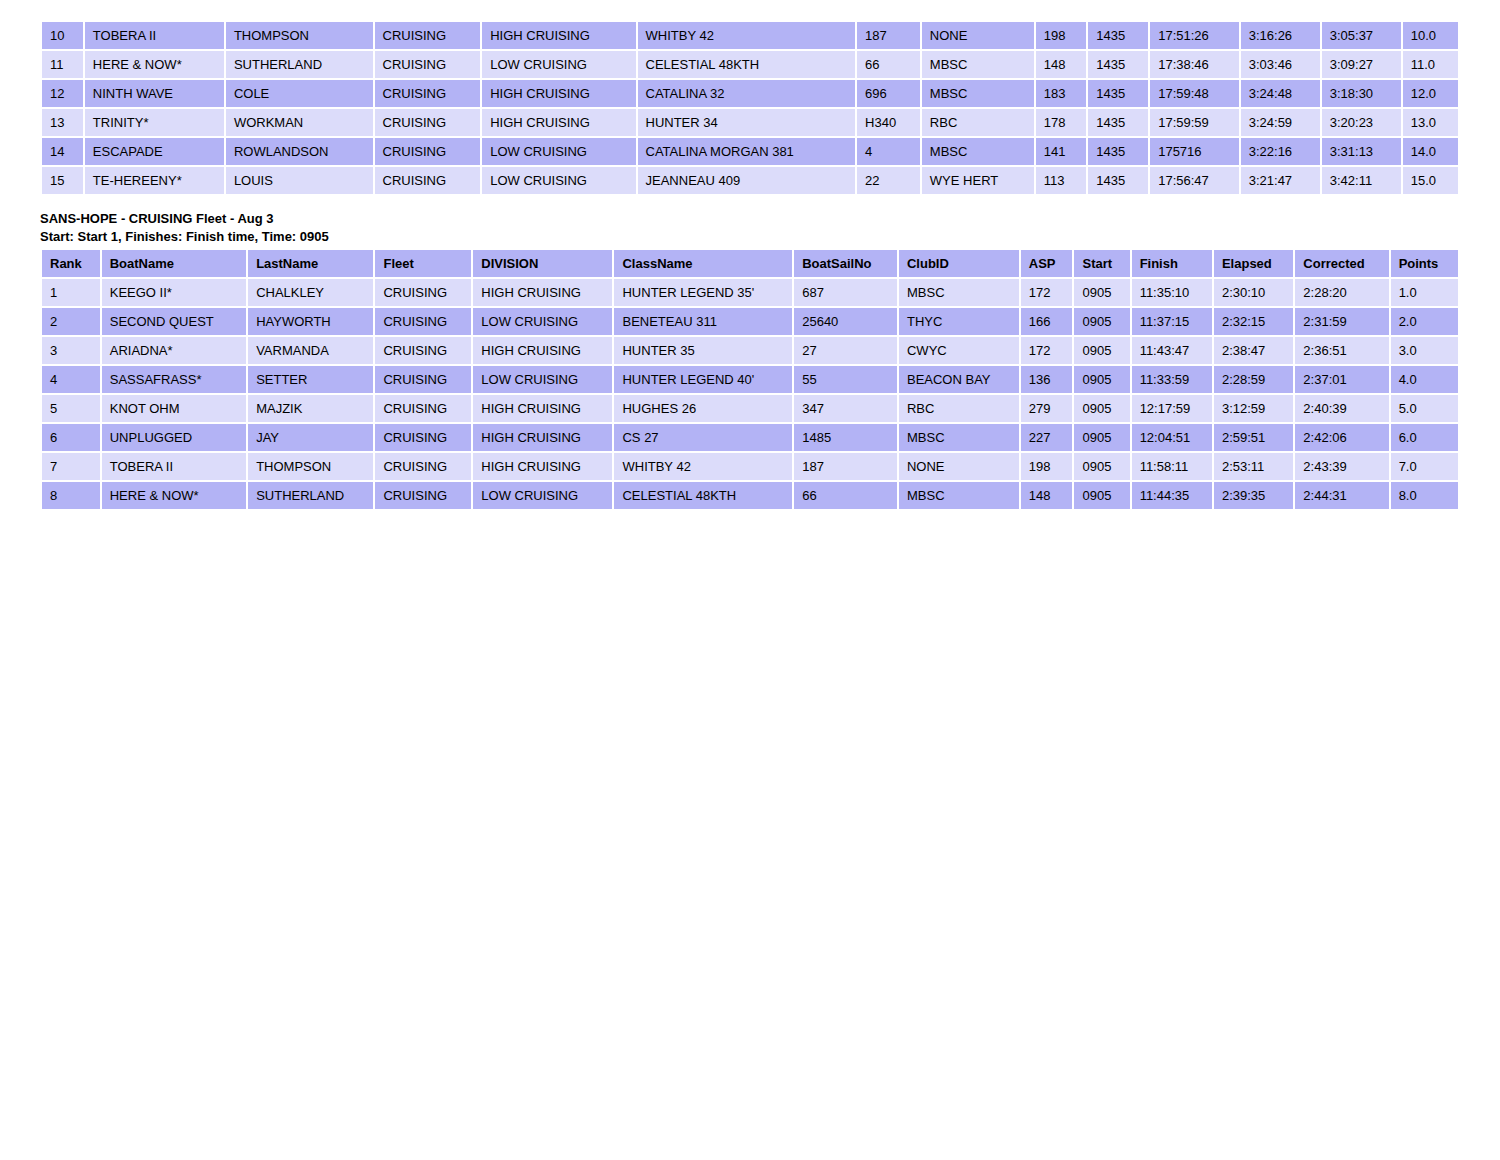| 10 | TOBERA II | THOMPSON | CRUISING | HIGH CRUISING | WHITBY 42 | 187 | NONE | 198 | 1435 | 17:51:26 | 3:16:26 | 3:05:37 | 10.0 |
| 11 | HERE & NOW* | SUTHERLAND | CRUISING | LOW CRUISING | CELESTIAL 48KTH | 66 | MBSC | 148 | 1435 | 17:38:46 | 3:03:46 | 3:09:27 | 11.0 |
| 12 | NINTH WAVE | COLE | CRUISING | HIGH CRUISING | CATALINA 32 | 696 | MBSC | 183 | 1435 | 17:59:48 | 3:24:48 | 3:18:30 | 12.0 |
| 13 | TRINITY* | WORKMAN | CRUISING | HIGH CRUISING | HUNTER 34 | H340 | RBC | 178 | 1435 | 17:59:59 | 3:24:59 | 3:20:23 | 13.0 |
| 14 | ESCAPADE | ROWLANDSON | CRUISING | LOW CRUISING | CATALINA MORGAN 381 | 4 | MBSC | 141 | 1435 | 175716 | 3:22:16 | 3:31:13 | 14.0 |
| 15 | TE-HEREENY* | LOUIS | CRUISING | LOW CRUISING | JEANNEAU 409 | 22 | WYE HERT | 113 | 1435 | 17:56:47 | 3:21:47 | 3:42:11 | 15.0 |
SANS-HOPE - CRUISING Fleet - Aug 3
Start: Start 1, Finishes: Finish time, Time: 0905
| Rank | BoatName | LastName | Fleet | DIVISION | ClassName | BoatSailNo | ClubID | ASP | Start | Finish | Elapsed | Corrected | Points |
| --- | --- | --- | --- | --- | --- | --- | --- | --- | --- | --- | --- | --- | --- |
| 1 | KEEGO II* | CHALKLEY | CRUISING | HIGH CRUISING | HUNTER LEGEND 35' | 687 | MBSC | 172 | 0905 | 11:35:10 | 2:30:10 | 2:28:20 | 1.0 |
| 2 | SECOND QUEST | HAYWORTH | CRUISING | LOW CRUISING | BENETEAU 311 | 25640 | THYC | 166 | 0905 | 11:37:15 | 2:32:15 | 2:31:59 | 2.0 |
| 3 | ARIADNA* | VARMANDA | CRUISING | HIGH CRUISING | HUNTER 35 | 27 | CWYC | 172 | 0905 | 11:43:47 | 2:38:47 | 2:36:51 | 3.0 |
| 4 | SASSAFRASS* | SETTER | CRUISING | LOW CRUISING | HUNTER LEGEND 40' | 55 | BEACON BAY | 136 | 0905 | 11:33:59 | 2:28:59 | 2:37:01 | 4.0 |
| 5 | KNOT OHM | MAJZIK | CRUISING | HIGH CRUISING | HUGHES 26 | 347 | RBC | 279 | 0905 | 12:17:59 | 3:12:59 | 2:40:39 | 5.0 |
| 6 | UNPLUGGED | JAY | CRUISING | HIGH CRUISING | CS 27 | 1485 | MBSC | 227 | 0905 | 12:04:51 | 2:59:51 | 2:42:06 | 6.0 |
| 7 | TOBERA II | THOMPSON | CRUISING | HIGH CRUISING | WHITBY 42 | 187 | NONE | 198 | 0905 | 11:58:11 | 2:53:11 | 2:43:39 | 7.0 |
| 8 | HERE & NOW* | SUTHERLAND | CRUISING | LOW CRUISING | CELESTIAL 48KTH | 66 | MBSC | 148 | 0905 | 11:44:35 | 2:39:35 | 2:44:31 | 8.0 |